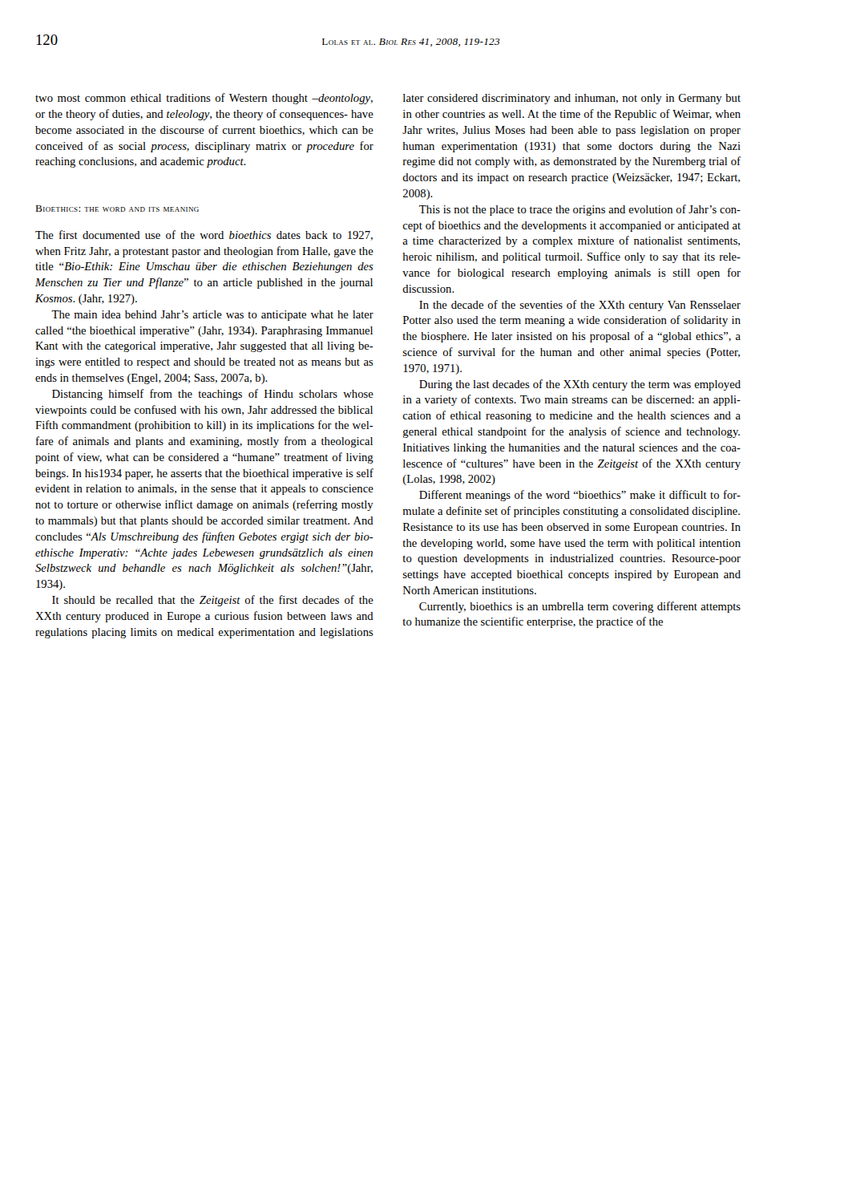120
Lolas et al. Biol Res 41, 2008, 119-123
two most common ethical traditions of Western thought –deontology, or the theory of duties, and teleology, the theory of consequences- have become associated in the discourse of current bioethics, which can be conceived of as social process, disciplinary matrix or procedure for reaching conclusions, and academic product.
Bioethics: the word and its meaning
The first documented use of the word bioethics dates back to 1927, when Fritz Jahr, a protestant pastor and theologian from Halle, gave the title “Bio-Ethik: Eine Umschau über die ethischen Beziehungen des Menschen zu Tier und Pflanze” to an article published in the journal Kosmos. (Jahr, 1927).
The main idea behind Jahr’s article was to anticipate what he later called “the bioethical imperative” (Jahr, 1934). Paraphrasing Immanuel Kant with the categorical imperative, Jahr suggested that all living beings were entitled to respect and should be treated not as means but as ends in themselves (Engel, 2004; Sass, 2007a, b).
Distancing himself from the teachings of Hindu scholars whose viewpoints could be confused with his own, Jahr addressed the biblical Fifth commandment (prohibition to kill) in its implications for the welfare of animals and plants and examining, mostly from a theological point of view, what can be considered a “humane” treatment of living beings. In his1934 paper, he asserts that the bioethical imperative is self evident in relation to animals, in the sense that it appeals to conscience not to torture or otherwise inflict damage on animals (referring mostly to mammals) but that plants should be accorded similar treatment. And concludes “Als Umschreibung des fünften Gebotes ergigt sich der bio-ethische Imperativ: “Achte jades Lebewesen grundsätzlich als einen Selbstzweck und behandle es nach Möglichkeit als solchen!”(Jahr, 1934).
It should be recalled that the Zeitgeist of the first decades of the XXth century produced in Europe a curious fusion between laws and regulations placing limits on medical experimentation and legislations later considered discriminatory and inhuman, not only in Germany but in other countries as well. At the time of the Republic of Weimar, when Jahr writes, Julius Moses had been able to pass legislation on proper human experimentation (1931) that some doctors during the Nazi regime did not comply with, as demonstrated by the Nuremberg trial of doctors and its impact on research practice (Weizsäcker, 1947; Eckart, 2008).
This is not the place to trace the origins and evolution of Jahr’s concept of bioethics and the developments it accompanied or anticipated at a time characterized by a complex mixture of nationalist sentiments, heroic nihilism, and political turmoil. Suffice only to say that its relevance for biological research employing animals is still open for discussion.
In the decade of the seventies of the XXth century Van Rensselaer Potter also used the term meaning a wide consideration of solidarity in the biosphere. He later insisted on his proposal of a “global ethics”, a science of survival for the human and other animal species (Potter, 1970, 1971).
During the last decades of the XXth century the term was employed in a variety of contexts. Two main streams can be discerned: an application of ethical reasoning to medicine and the health sciences and a general ethical standpoint for the analysis of science and technology. Initiatives linking the humanities and the natural sciences and the coalescence of “cultures” have been in the Zeitgeist of the XXth century (Lolas, 1998, 2002)
Different meanings of the word “bioethics” make it difficult to formulate a definite set of principles constituting a consolidated discipline. Resistance to its use has been observed in some European countries. In the developing world, some have used the term with political intention to question developments in industrialized countries. Resource-poor settings have accepted bioethical concepts inspired by European and North American institutions.
Currently, bioethics is an umbrella term covering different attempts to humanize the scientific enterprise, the practice of the